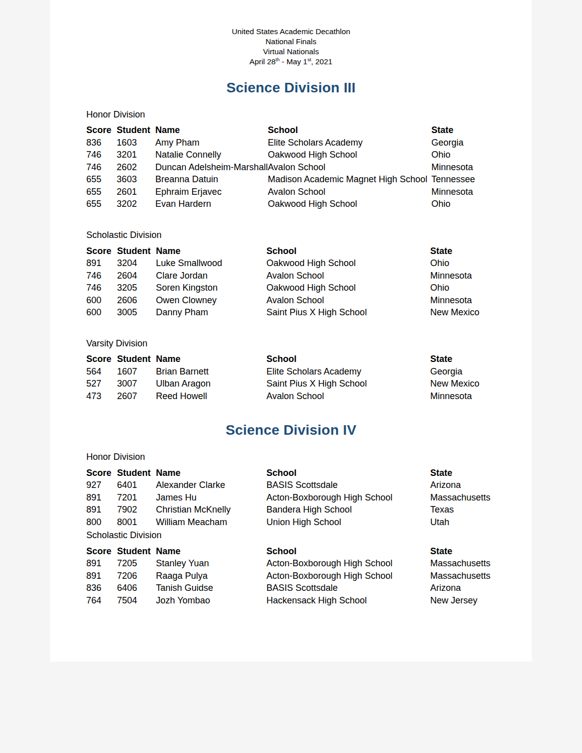United States Academic Decathlon
National Finals
Virtual Nationals
April 28th - May 1st, 2021
Science Division III
Honor Division
| Score | Student | Name | School | State |
| --- | --- | --- | --- | --- |
| 836 | 1603 | Amy Pham | Elite Scholars Academy | Georgia |
| 746 | 3201 | Natalie Connelly | Oakwood High School | Ohio |
| 746 | 2602 | Duncan Adelsheim-Marshall | Avalon School | Minnesota |
| 655 | 3603 | Breanna Datuin | Madison Academic Magnet High School | Tennessee |
| 655 | 2601 | Ephraim Erjavec | Avalon School | Minnesota |
| 655 | 3202 | Evan Hardern | Oakwood High School | Ohio |
Scholastic Division
| Score | Student | Name | School | State |
| --- | --- | --- | --- | --- |
| 891 | 3204 | Luke Smallwood | Oakwood High School | Ohio |
| 746 | 2604 | Clare Jordan | Avalon School | Minnesota |
| 746 | 3205 | Soren Kingston | Oakwood High School | Ohio |
| 600 | 2606 | Owen Clowney | Avalon School | Minnesota |
| 600 | 3005 | Danny Pham | Saint Pius X High School | New Mexico |
Varsity Division
| Score | Student | Name | School | State |
| --- | --- | --- | --- | --- |
| 564 | 1607 | Brian Barnett | Elite Scholars Academy | Georgia |
| 527 | 3007 | Ulban Aragon | Saint Pius X High School | New Mexico |
| 473 | 2607 | Reed Howell | Avalon School | Minnesota |
Science Division IV
Honor Division
| Score | Student | Name | School | State |
| --- | --- | --- | --- | --- |
| 927 | 6401 | Alexander Clarke | BASIS Scottsdale | Arizona |
| 891 | 7201 | James Hu | Acton-Boxborough High School | Massachusetts |
| 891 | 7902 | Christian McKnelly | Bandera High School | Texas |
| 800 | 8001 | William Meacham | Union High School | Utah |
Scholastic Division
| Score | Student | Name | School | State |
| --- | --- | --- | --- | --- |
| 891 | 7205 | Stanley Yuan | Acton-Boxborough High School | Massachusetts |
| 891 | 7206 | Raaga Pulya | Acton-Boxborough High School | Massachusetts |
| 836 | 6406 | Tanish Guidse | BASIS Scottsdale | Arizona |
| 764 | 7504 | Jozh Yombao | Hackensack High School | New Jersey |